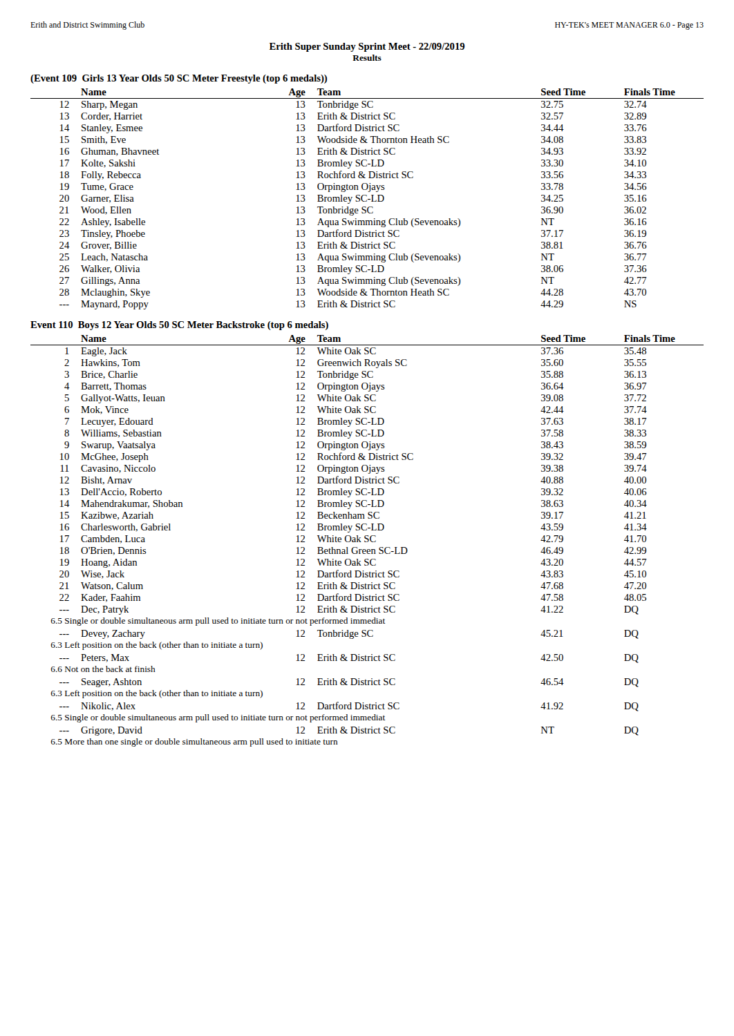Erith and District Swimming Club
HY-TEK's MEET MANAGER 6.0 - Page 13
Erith Super Sunday Sprint Meet - 22/09/2019
Results
(Event 109 Girls 13 Year Olds 50 SC Meter Freestyle (top 6 medals))
| | Name | Age | Team | Seed Time | Finals Time |
| --- | --- | --- | --- | --- | --- |
| 12 | Sharp, Megan | 13 | Tonbridge SC | 32.75 | 32.74 |
| 13 | Corder, Harriet | 13 | Erith & District SC | 32.57 | 32.89 |
| 14 | Stanley, Esmee | 13 | Dartford District SC | 34.44 | 33.76 |
| 15 | Smith, Eve | 13 | Woodside & Thornton Heath SC | 34.08 | 33.83 |
| 16 | Ghuman, Bhavneet | 13 | Erith & District SC | 34.93 | 33.92 |
| 17 | Kolte, Sakshi | 13 | Bromley SC-LD | 33.30 | 34.10 |
| 18 | Folly, Rebecca | 13 | Rochford & District SC | 33.56 | 34.33 |
| 19 | Tume, Grace | 13 | Orpington Ojays | 33.78 | 34.56 |
| 20 | Garner, Elisa | 13 | Bromley SC-LD | 34.25 | 35.16 |
| 21 | Wood, Ellen | 13 | Tonbridge SC | 36.90 | 36.02 |
| 22 | Ashley, Isabelle | 13 | Aqua Swimming Club (Sevenoaks) | NT | 36.16 |
| 23 | Tinsley, Phoebe | 13 | Dartford District SC | 37.17 | 36.19 |
| 24 | Grover, Billie | 13 | Erith & District SC | 38.81 | 36.76 |
| 25 | Leach, Natascha | 13 | Aqua Swimming Club (Sevenoaks) | NT | 36.77 |
| 26 | Walker, Olivia | 13 | Bromley SC-LD | 38.06 | 37.36 |
| 27 | Gillings, Anna | 13 | Aqua Swimming Club (Sevenoaks) | NT | 42.77 |
| 28 | Mclaughin, Skye | 13 | Woodside & Thornton Heath SC | 44.28 | 43.70 |
| --- | Maynard, Poppy | 13 | Erith & District SC | 44.29 | NS |
Event 110 Boys 12 Year Olds 50 SC Meter Backstroke (top 6 medals)
| | Name | Age | Team | Seed Time | Finals Time |
| --- | --- | --- | --- | --- | --- |
| 1 | Eagle, Jack | 12 | White Oak SC | 37.36 | 35.48 |
| 2 | Hawkins, Tom | 12 | Greenwich Royals SC | 35.60 | 35.55 |
| 3 | Brice, Charlie | 12 | Tonbridge SC | 35.88 | 36.13 |
| 4 | Barrett, Thomas | 12 | Orpington Ojays | 36.64 | 36.97 |
| 5 | Gallyot-Watts, Ieuan | 12 | White Oak SC | 39.08 | 37.72 |
| 6 | Mok, Vince | 12 | White Oak SC | 42.44 | 37.74 |
| 7 | Lecuyer, Edouard | 12 | Bromley SC-LD | 37.63 | 38.17 |
| 8 | Williams, Sebastian | 12 | Bromley SC-LD | 37.58 | 38.33 |
| 9 | Swarup, Vaatsalya | 12 | Orpington Ojays | 38.43 | 38.59 |
| 10 | McGhee, Joseph | 12 | Rochford & District SC | 39.32 | 39.47 |
| 11 | Cavasino, Niccolo | 12 | Orpington Ojays | 39.38 | 39.74 |
| 12 | Bisht, Arnav | 12 | Dartford District SC | 40.88 | 40.00 |
| 13 | Dell'Accio, Roberto | 12 | Bromley SC-LD | 39.32 | 40.06 |
| 14 | Mahendrakumar, Shoban | 12 | Bromley SC-LD | 38.63 | 40.34 |
| 15 | Kazibwe, Azariah | 12 | Beckenham SC | 39.17 | 41.21 |
| 16 | Charlesworth, Gabriel | 12 | Bromley SC-LD | 43.59 | 41.34 |
| 17 | Cambden, Luca | 12 | White Oak SC | 42.79 | 41.70 |
| 18 | O'Brien, Dennis | 12 | Bethnal Green SC-LD | 46.49 | 42.99 |
| 19 | Hoang, Aidan | 12 | White Oak SC | 43.20 | 44.57 |
| 20 | Wise, Jack | 12 | Dartford District SC | 43.83 | 45.10 |
| 21 | Watson, Calum | 12 | Erith & District SC | 47.68 | 47.20 |
| 22 | Kader, Faahim | 12 | Dartford District SC | 47.58 | 48.05 |
| --- | Dec, Patryk | 12 | Erith & District SC | 41.22 | DQ |
| 6.5 Single or double simultaneous arm pull used to initiate turn or not performed immediat |
| --- | Devey, Zachary | 12 | Tonbridge SC | 45.21 | DQ |
| 6.3 Left position on the back (other than to initiate a turn) |
| --- | Peters, Max | 12 | Erith & District SC | 42.50 | DQ |
| 6.6 Not on the back at finish |
| --- | Seager, Ashton | 12 | Erith & District SC | 46.54 | DQ |
| 6.3 Left position on the back (other than to initiate a turn) |
| --- | Nikolic, Alex | 12 | Dartford District SC | 41.92 | DQ |
| 6.5 Single or double simultaneous arm pull used to initiate turn or not performed immediat |
| --- | Grigore, David | 12 | Erith & District SC | NT | DQ |
| 6.5 More than one single or double simultaneous arm pull used to initiate turn |